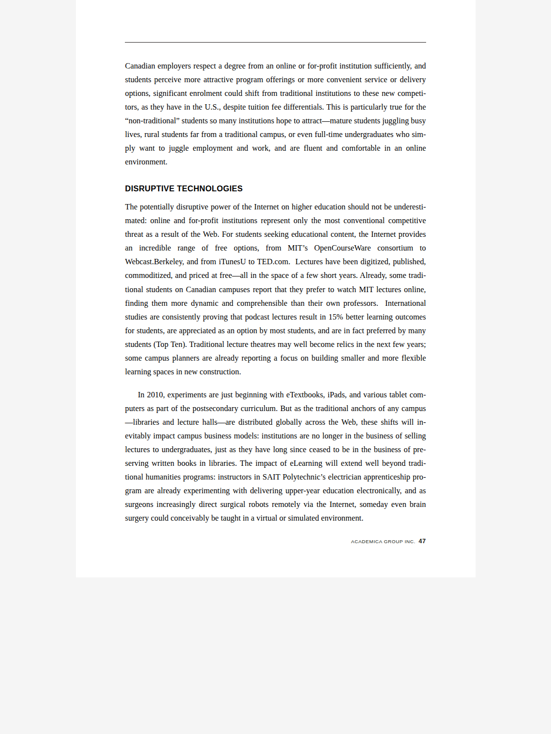Canadian employers respect a degree from an online or for-profit institution sufficiently, and students perceive more attractive program offerings or more convenient service or delivery options, significant enrolment could shift from traditional institutions to these new competitors, as they have in the U.S., despite tuition fee differentials. This is particularly true for the “non-traditional” students so many institutions hope to attract—mature students juggling busy lives, rural students far from a traditional campus, or even full-time undergraduates who simply want to juggle employment and work, and are fluent and comfortable in an online environment.
Disruptive Technologies
The potentially disruptive power of the Internet on higher education should not be underestimated: online and for-profit institutions represent only the most conventional competitive threat as a result of the Web. For students seeking educational content, the Internet provides an incredible range of free options, from MIT’s OpenCourseWare consortium to Webcast.Berkeley, and from iTunesU to TED.com. Lectures have been digitized, published, commoditized, and priced at free—all in the space of a few short years. Already, some traditional students on Canadian campuses report that they prefer to watch MIT lectures online, finding them more dynamic and comprehensible than their own professors. International studies are consistently proving that podcast lectures result in 15% better learning outcomes for students, are appreciated as an option by most students, and are in fact preferred by many students (Top Ten). Traditional lecture theatres may well become relics in the next few years; some campus planners are already reporting a focus on building smaller and more flexible learning spaces in new construction.
In 2010, experiments are just beginning with eTextbooks, iPads, and various tablet computers as part of the postsecondary curriculum. But as the traditional anchors of any campus—libraries and lecture halls—are distributed globally across the Web, these shifts will inevitably impact campus business models: institutions are no longer in the business of selling lectures to undergraduates, just as they have long since ceased to be in the business of preserving written books in libraries. The impact of eLearning will extend well beyond traditional humanities programs: instructors in SAIT Polytechnic’s electrician apprenticeship program are already experimenting with delivering upper-year education electronically, and as surgeons increasingly direct surgical robots remotely via the Internet, someday even brain surgery could conceivably be taught in a virtual or simulated environment.
ACADEMICA GROUP INC.47